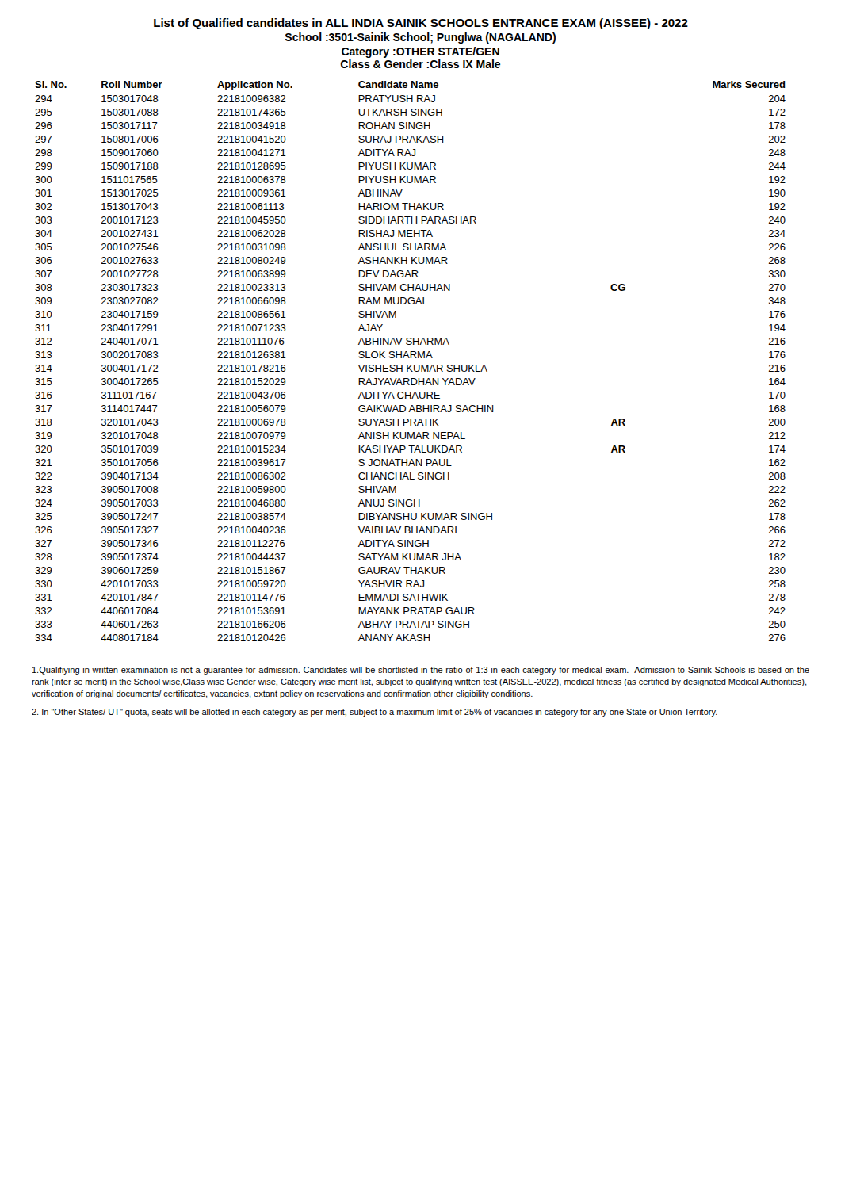List of Qualified candidates in ALL INDIA SAINIK SCHOOLS ENTRANCE EXAM (AISSEE) - 2022
School :3501-Sainik School; Punglwa (NAGALAND)
Category :OTHER STATE/GEN
Class & Gender :Class IX Male
| Sl. No. | Roll Number | Application No. | Candidate Name | | Marks Secured |
| --- | --- | --- | --- | --- | --- |
| 294 | 1503017048 | 221810096382 | PRATYUSH RAJ | | 204 |
| 295 | 1503017088 | 221810174365 | UTKARSH SINGH | | 172 |
| 296 | 1503017117 | 221810034918 | ROHAN SINGH | | 178 |
| 297 | 1508017006 | 221810041520 | SURAJ PRAKASH | | 202 |
| 298 | 1509017060 | 221810041271 | ADITYA RAJ | | 248 |
| 299 | 1509017188 | 221810128695 | PIYUSH KUMAR | | 244 |
| 300 | 1511017565 | 221810006378 | PIYUSH KUMAR | | 192 |
| 301 | 1513017025 | 221810009361 | ABHINAV | | 190 |
| 302 | 1513017043 | 221810061113 | HARIOM THAKUR | | 192 |
| 303 | 2001017123 | 221810045950 | SIDDHARTH PARASHAR | | 240 |
| 304 | 2001027431 | 221810062028 | RISHAJ MEHTA | | 234 |
| 305 | 2001027546 | 221810031098 | ANSHUL SHARMA | | 226 |
| 306 | 2001027633 | 221810080249 | ASHANKH KUMAR | | 268 |
| 307 | 2001027728 | 221810063899 | DEV DAGAR | | 330 |
| 308 | 2303017323 | 221810023313 | SHIVAM CHAUHAN | CG | 270 |
| 309 | 2303027082 | 221810066098 | RAM MUDGAL | | 348 |
| 310 | 2304017159 | 221810086561 | SHIVAM | | 176 |
| 311 | 2304017291 | 221810071233 | AJAY | | 194 |
| 312 | 2404017071 | 221810111076 | ABHINAV SHARMA | | 216 |
| 313 | 3002017083 | 221810126381 | SLOK SHARMA | | 176 |
| 314 | 3004017172 | 221810178216 | VISHESH KUMAR SHUKLA | | 216 |
| 315 | 3004017265 | 221810152029 | RAJYAVARDHAN YADAV | | 164 |
| 316 | 3111017167 | 221810043706 | ADITYA CHAURE | | 170 |
| 317 | 3114017447 | 221810056079 | GAIKWAD ABHIRAJ SACHIN | | 168 |
| 318 | 3201017043 | 221810006978 | SUYASH PRATIK | AR | 200 |
| 319 | 3201017048 | 221810070979 | ANISH KUMAR NEPAL | | 212 |
| 320 | 3501017039 | 221810015234 | KASHYAP TALUKDAR | AR | 174 |
| 321 | 3501017056 | 221810039617 | S JONATHAN PAUL | | 162 |
| 322 | 3904017134 | 221810086302 | CHANCHAL SINGH | | 208 |
| 323 | 3905017008 | 221810059800 | SHIVAM | | 222 |
| 324 | 3905017033 | 221810046880 | ANUJ SINGH | | 262 |
| 325 | 3905017247 | 221810038574 | DIBYANSHU KUMAR SINGH | | 178 |
| 326 | 3905017327 | 221810040236 | VAIBHAV BHANDARI | | 266 |
| 327 | 3905017346 | 221810112276 | ADITYA SINGH | | 272 |
| 328 | 3905017374 | 221810044437 | SATYAM KUMAR JHA | | 182 |
| 329 | 3906017259 | 221810151867 | GAURAV THAKUR | | 230 |
| 330 | 4201017033 | 221810059720 | YASHVIR RAJ | | 258 |
| 331 | 4201017847 | 221810114776 | EMMADI SATHWIK | | 278 |
| 332 | 4406017084 | 221810153691 | MAYANK PRATAP GAUR | | 242 |
| 333 | 4406017263 | 221810166206 | ABHAY PRATAP SINGH | | 250 |
| 334 | 4408017184 | 221810120426 | ANANY AKASH | | 276 |
1.Qualifiying in written examination is not a guarantee for admission. Candidates will be shortlisted in the ratio of 1:3 in each category for medical exam. Admission to Sainik Schools is based on the rank (inter se merit) in the School wise,Class wise Gender wise, Category wise merit list, subject to qualifying written test (AISSEE-2022), medical fitness (as certified by designated Medical Authorities), verification of original documents/ certificates, vacancies, extant policy on reservations and confirmation other eligibility conditions.
2. In "Other States/ UT" quota, seats will be allotted in each category as per merit, subject to a maximum limit of 25% of vacancies in category for any one State or Union Territory.